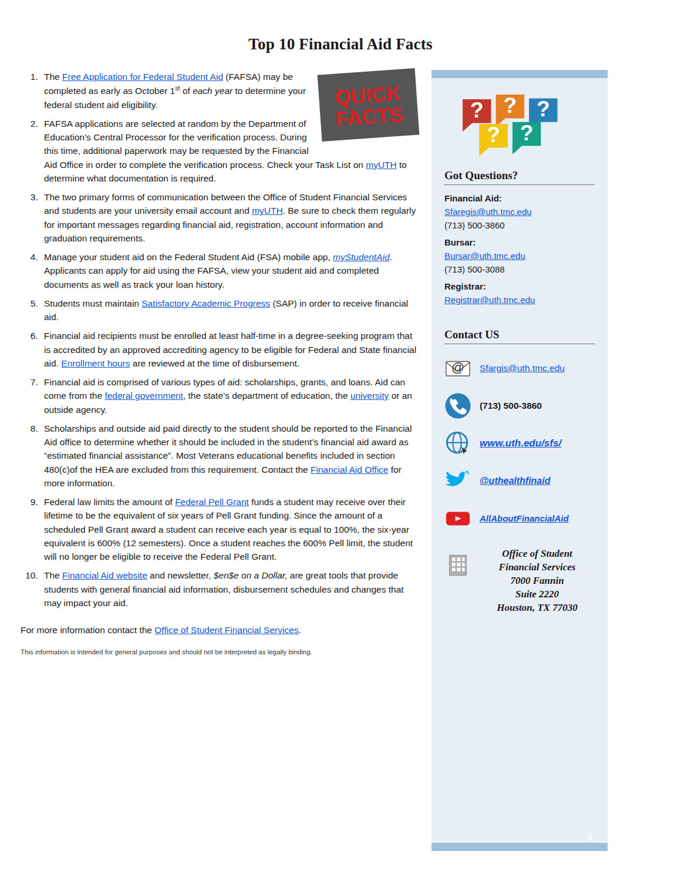Top 10 Financial Aid Facts
The Free Application for Federal Student Aid (FAFSA) may be completed as early as October 1st of each year to determine your federal student aid eligibility.
FAFSA applications are selected at random by the Department of Education’s Central Processor for the verification process. During this time, additional paperwork may be requested by the Financial Aid Office in order to complete the verification process. Check your Task List on myUTH to determine what documentation is required.
The two primary forms of communication between the Office of Student Financial Services and students are your university email account and myUTH. Be sure to check them regularly for important messages regarding financial aid, registration, account information and graduation requirements.
Manage your student aid on the Federal Student Aid (FSA) mobile app, myStudentAid. Applicants can apply for aid using the FAFSA, view your student aid and completed documents as well as track your loan history.
Students must maintain Satisfactory Academic Progress (SAP) in order to receive financial aid.
Financial aid recipients must be enrolled at least half-time in a degree-seeking program that is accredited by an approved accrediting agency to be eligible for Federal and State financial aid. Enrollment hours are reviewed at the time of disbursement.
Financial aid is comprised of various types of aid: scholarships, grants, and loans. Aid can come from the federal government, the state’s department of education, the university or an outside agency.
Scholarships and outside aid paid directly to the student should be reported to the Financial Aid office to determine whether it should be included in the student’s financial aid award as “estimated financial assistance”. Most Veterans educational benefits included in section 480(c)of the HEA are excluded from this requirement. Contact the Financial Aid Office for more information.
Federal law limits the amount of Federal Pell Grant funds a student may receive over their lifetime to be the equivalent of six years of Pell Grant funding. Since the amount of a scheduled Pell Grant award a student can receive each year is equal to 100%, the six-year equivalent is 600% (12 semesters). Once a student reaches the 600% Pell limit, the student will no longer be eligible to receive the Federal Pell Grant.
The Financial Aid website and newsletter, $en$e on a Dollar, are great tools that provide students with general financial aid information, disbursement schedules and changes that may impact your aid.
For more information contact the Office of Student Financial Services.
This information is intended for general purposes and should not be interpreted as legally binding.
Got Questions?
Financial Aid:
Sfaregis@uth.tmc.edu
(713) 500-3860
Bursar:
Bursar@uth.tmc.edu
(713) 500-3088
Registrar:
Registrar@uth.tmc.edu
Contact US
Sfargis@uth.tmc.edu
(713) 500-3860
www.uth.edu/sfs/
@uthealthfinaid
AllAboutFinancialAid
Office of Student
Financial Services
7000 Fannin
Suite 2220
Houston, TX 77030
4